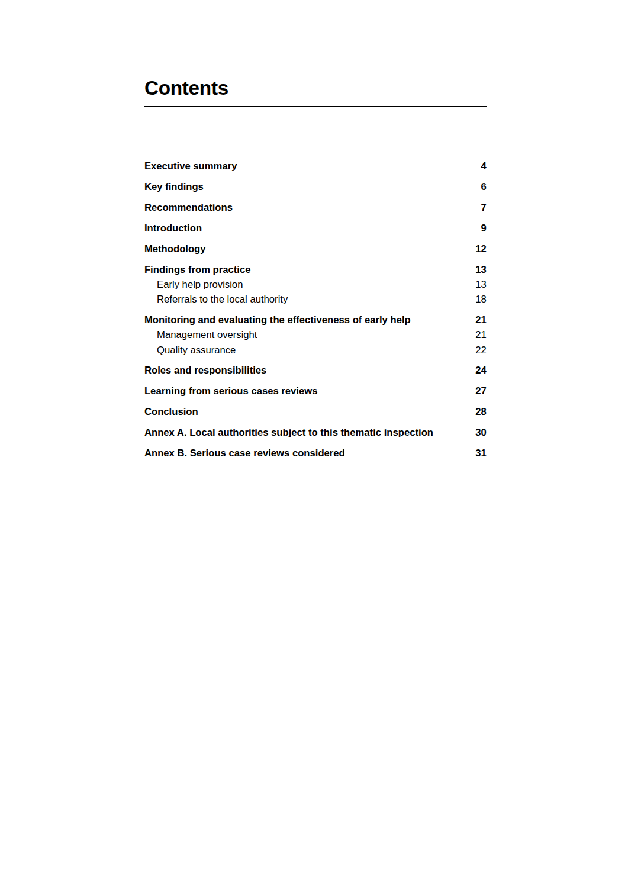Contents
| Executive summary | 4 |
| Key findings | 6 |
| Recommendations | 7 |
| Introduction | 9 |
| Methodology | 12 |
| Findings from practice | 13 |
| Early help provision | 13 |
| Referrals to the local authority | 18 |
| Monitoring and evaluating the effectiveness of early help | 21 |
| Management oversight | 21 |
| Quality assurance | 22 |
| Roles and responsibilities | 24 |
| Learning from serious cases reviews | 27 |
| Conclusion | 28 |
| Annex A. Local authorities subject to this thematic inspection | 30 |
| Annex B. Serious case reviews considered | 31 |